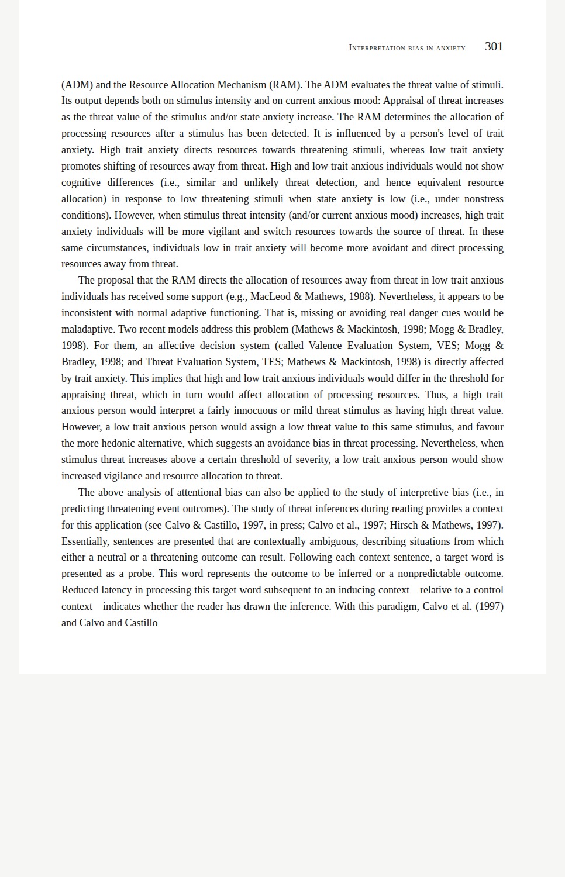Interpretation bias in anxiety 301
(ADM) and the Resource Allocation Mechanism (RAM). The ADM evaluates the threat value of stimuli. Its output depends both on stimulus intensity and on current anxious mood: Appraisal of threat increases as the threat value of the stimulus and/or state anxiety increase. The RAM determines the allocation of processing resources after a stimulus has been detected. It is influenced by a person's level of trait anxiety. High trait anxiety directs resources towards threatening stimuli, whereas low trait anxiety promotes shifting of resources away from threat. High and low trait anxious individuals would not show cognitive differences (i.e., similar and unlikely threat detection, and hence equivalent resource allocation) in response to low threatening stimuli when state anxiety is low (i.e., under nonstress conditions). However, when stimulus threat intensity (and/or current anxious mood) increases, high trait anxiety individuals will be more vigilant and switch resources towards the source of threat. In these same circumstances, individuals low in trait anxiety will become more avoidant and direct processing resources away from threat.
The proposal that the RAM directs the allocation of resources away from threat in low trait anxious individuals has received some support (e.g., MacLeod & Mathews, 1988). Nevertheless, it appears to be inconsistent with normal adaptive functioning. That is, missing or avoiding real danger cues would be maladaptive. Two recent models address this problem (Mathews & Mackintosh, 1998; Mogg & Bradley, 1998). For them, an affective decision system (called Valence Evaluation System, VES; Mogg & Bradley, 1998; and Threat Evaluation System, TES; Mathews & Mackintosh, 1998) is directly affected by trait anxiety. This implies that high and low trait anxious individuals would differ in the threshold for appraising threat, which in turn would affect allocation of processing resources. Thus, a high trait anxious person would interpret a fairly innocuous or mild threat stimulus as having high threat value. However, a low trait anxious person would assign a low threat value to this same stimulus, and favour the more hedonic alternative, which suggests an avoidance bias in threat processing. Nevertheless, when stimulus threat increases above a certain threshold of severity, a low trait anxious person would show increased vigilance and resource allocation to threat.
The above analysis of attentional bias can also be applied to the study of interpretive bias (i.e., in predicting threatening event outcomes). The study of threat inferences during reading provides a context for this application (see Calvo & Castillo, 1997, in press; Calvo et al., 1997; Hirsch & Mathews, 1997). Essentially, sentences are presented that are contextually ambiguous, describing situations from which either a neutral or a threatening outcome can result. Following each context sentence, a target word is presented as a probe. This word represents the outcome to be inferred or a nonpredictable outcome. Reduced latency in processing this target word subsequent to an inducing context—relative to a control context—indicates whether the reader has drawn the inference. With this paradigm, Calvo et al. (1997) and Calvo and Castillo